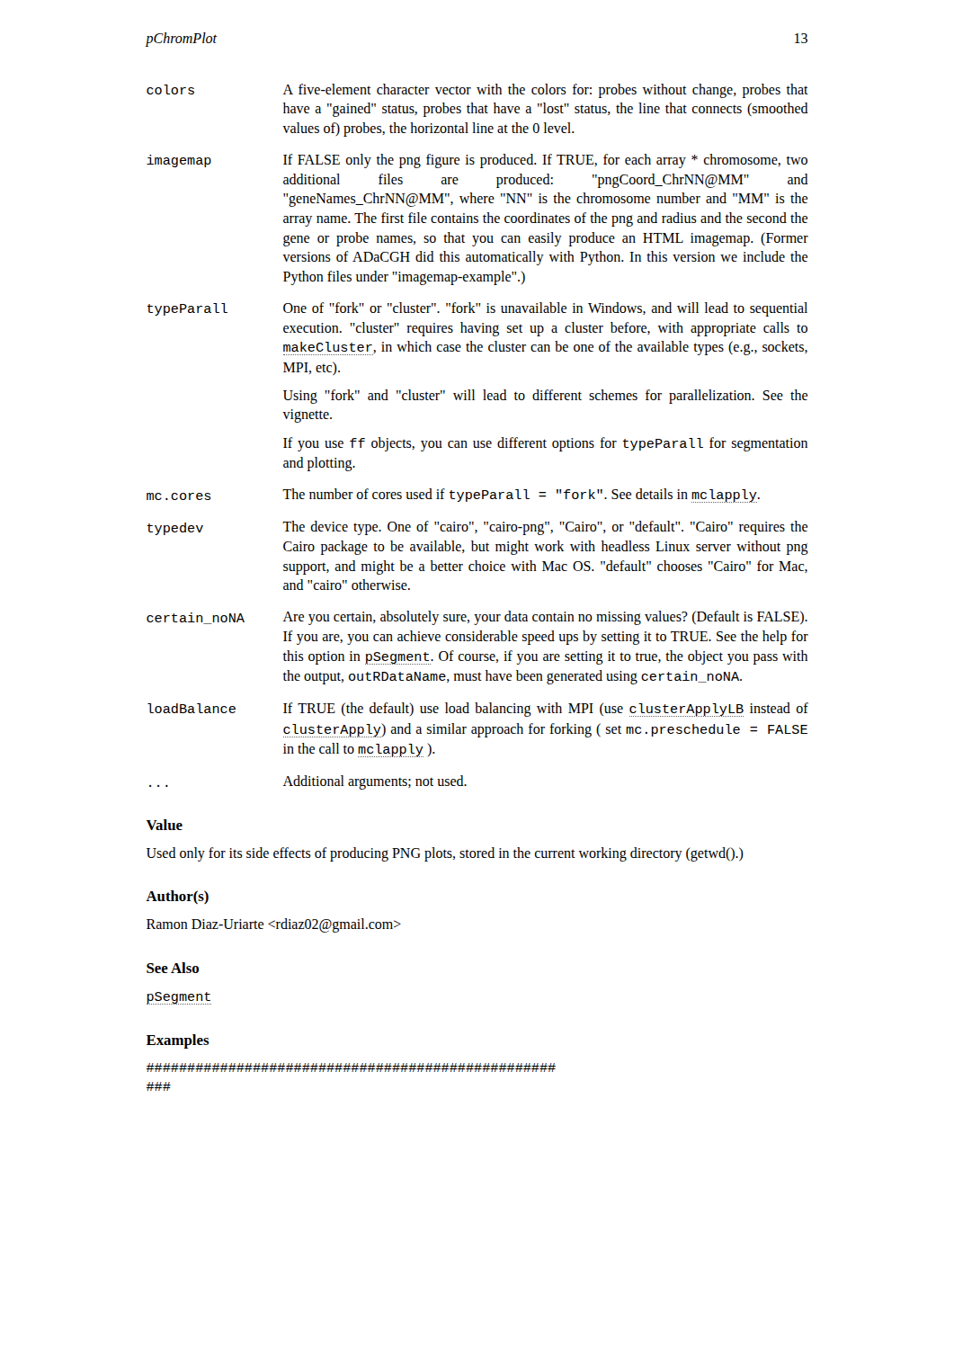pChromPlot 13
colors
A five-element character vector with the colors for: probes without change, probes that have a "gained" status, probes that have a "lost" status, the line that connects (smoothed values of) probes, the horizontal line at the 0 level.
imagemap
If FALSE only the png figure is produced. If TRUE, for each array * chromosome, two additional files are produced: "pngCoord_ChrNN@MM" and "geneNames_ChrNN@MM", where "NN" is the chromosome number and "MM" is the array name. The first file contains the coordinates of the png and radius and the second the gene or probe names, so that you can easily produce an HTML imagemap. (Former versions of ADaCGH did this automatically with Python. In this version we include the Python files under "imagemap-example".)
typeParall
One of "fork" or "cluster". "fork" is unavailable in Windows, and will lead to sequential execution. "cluster" requires having set up a cluster before, with appropriate calls to makeCluster, in which case the cluster can be one of the available types (e.g., sockets, MPI, etc).
Using "fork" and "cluster" will lead to different schemes for parallelization. See the vignette.
If you use ff objects, you can use different options for typeParall for segmentation and plotting.
mc.cores
The number of cores used if typeParall = "fork". See details in mclapply.
typedev
The device type. One of "cairo", "cairo-png", "Cairo", or "default". "Cairo" requires the Cairo package to be available, but might work with headless Linux server without png support, and might be a better choice with Mac OS. "default" chooses "Cairo" for Mac, and "cairo" otherwise.
certain_noNA
Are you certain, absolutely sure, your data contain no missing values? (Default is FALSE). If you are, you can achieve considerable speed ups by setting it to TRUE. See the help for this option in pSegment. Of course, if you are setting it to true, the object you pass with the output, outRDataName, must have been generated using certain_noNA.
loadBalance
If TRUE (the default) use load balancing with MPI (use clusterApplyLB instead of clusterApply) and a similar approach for forking ( set mc.preschedule = FALSE in the call to mclapply ).
...
Additional arguments; not used.
Value
Used only for its side effects of producing PNG plots, stored in the current working directory (getwd().)
Author(s)
Ramon Diaz-Uriarte <rdiaz02@gmail.com>
See Also
pSegment
Examples
##################################################
###